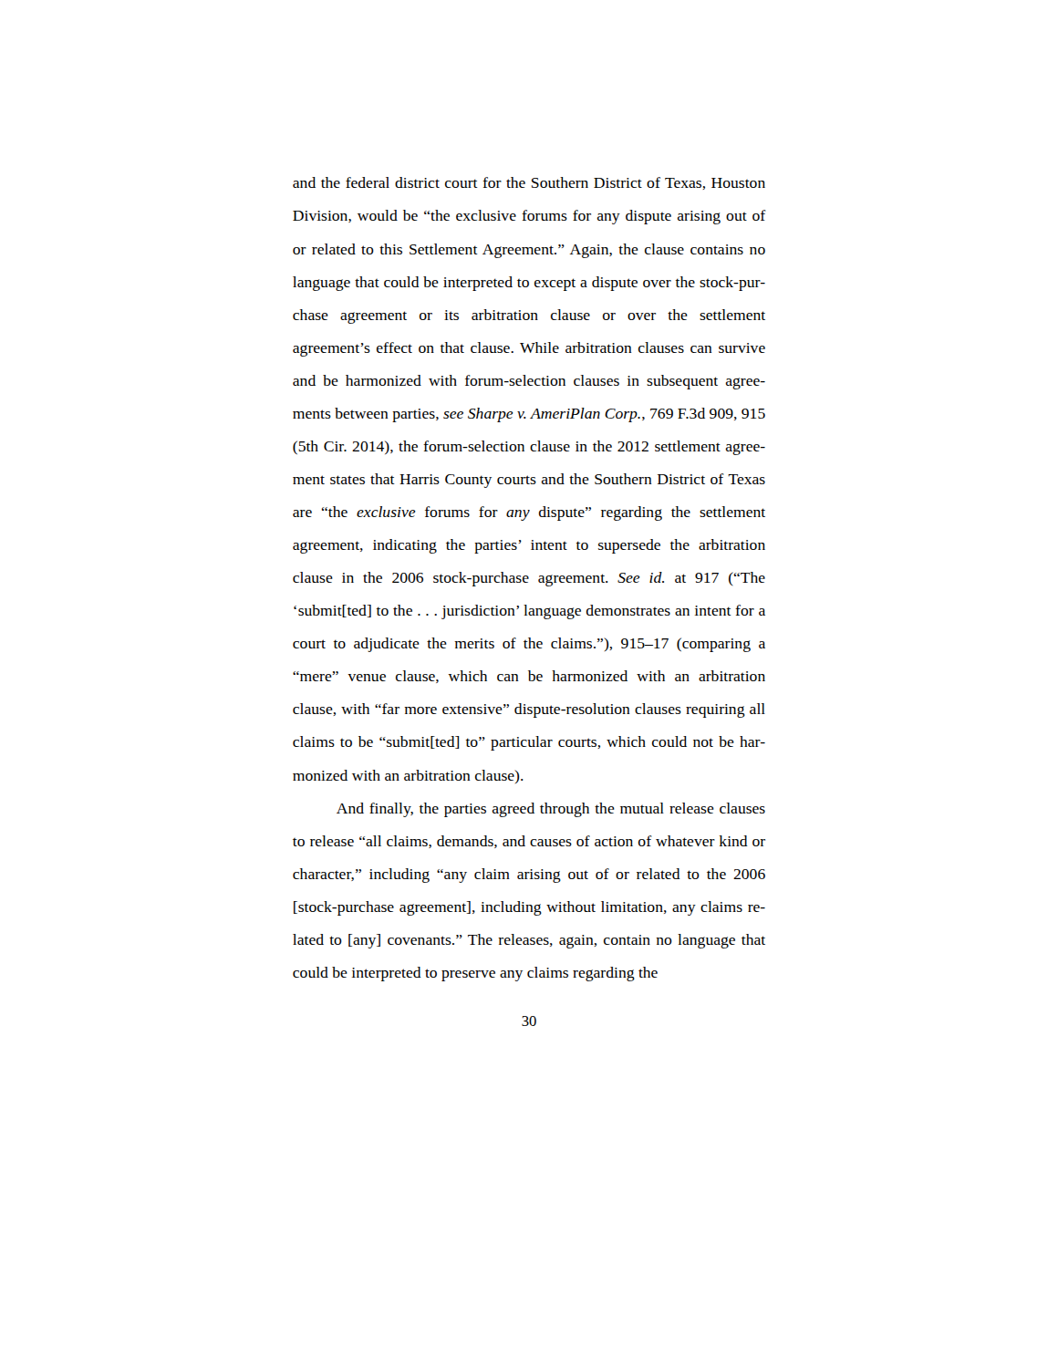and the federal district court for the Southern District of Texas, Houston Division, would be “the exclusive forums for any dispute arising out of or related to this Settlement Agreement.” Again, the clause contains no language that could be interpreted to except a dispute over the stock-purchase agreement or its arbitration clause or over the settlement agreement’s effect on that clause. While arbitration clauses can survive and be harmonized with forum-selection clauses in subsequent agreements between parties, see Sharpe v. AmeriPlan Corp., 769 F.3d 909, 915 (5th Cir. 2014), the forum-selection clause in the 2012 settlement agreement states that Harris County courts and the Southern District of Texas are “the exclusive forums for any dispute” regarding the settlement agreement, indicating the parties’ intent to supersede the arbitration clause in the 2006 stock-purchase agreement. See id. at 917 (“The ‘submit[ted] to the . . . jurisdiction’ language demonstrates an intent for a court to adjudicate the merits of the claims.”), 915–17 (comparing a “mere” venue clause, which can be harmonized with an arbitration clause, with “far more extensive” dispute-resolution clauses requiring all claims to be “submit[ted] to” particular courts, which could not be harmonized with an arbitration clause).
And finally, the parties agreed through the mutual release clauses to release “all claims, demands, and causes of action of whatever kind or character,” including “any claim arising out of or related to the 2006 [stock-purchase agreement], including without limitation, any claims related to [any] covenants.” The releases, again, contain no language that could be interpreted to preserve any claims regarding the
30